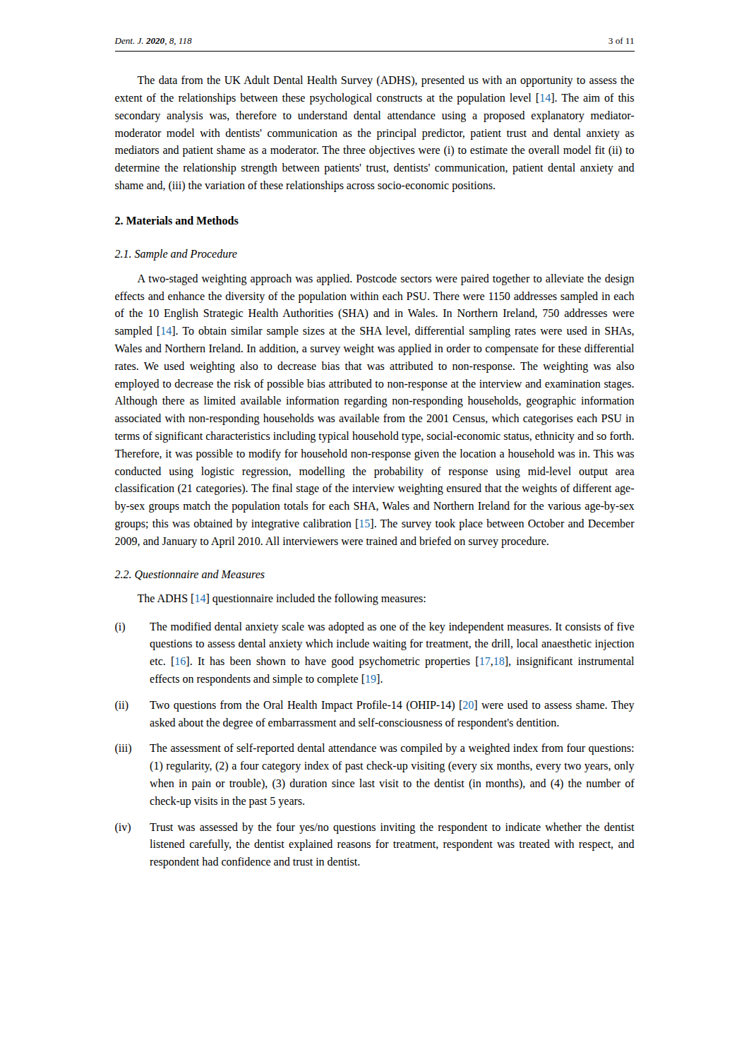Dent. J. 2020, 8, 118 3 of 11
The data from the UK Adult Dental Health Survey (ADHS), presented us with an opportunity to assess the extent of the relationships between these psychological constructs at the population level [14]. The aim of this secondary analysis was, therefore to understand dental attendance using a proposed explanatory mediator-moderator model with dentists' communication as the principal predictor, patient trust and dental anxiety as mediators and patient shame as a moderator. The three objectives were (i) to estimate the overall model fit (ii) to determine the relationship strength between patients' trust, dentists' communication, patient dental anxiety and shame and, (iii) the variation of these relationships across socio-economic positions.
2. Materials and Methods
2.1. Sample and Procedure
A two-staged weighting approach was applied. Postcode sectors were paired together to alleviate the design effects and enhance the diversity of the population within each PSU. There were 1150 addresses sampled in each of the 10 English Strategic Health Authorities (SHA) and in Wales. In Northern Ireland, 750 addresses were sampled [14]. To obtain similar sample sizes at the SHA level, differential sampling rates were used in SHAs, Wales and Northern Ireland. In addition, a survey weight was applied in order to compensate for these differential rates. We used weighting also to decrease bias that was attributed to non-response. The weighting was also employed to decrease the risk of possible bias attributed to non-response at the interview and examination stages. Although there as limited available information regarding non-responding households, geographic information associated with non-responding households was available from the 2001 Census, which categorises each PSU in terms of significant characteristics including typical household type, social-economic status, ethnicity and so forth. Therefore, it was possible to modify for household non-response given the location a household was in. This was conducted using logistic regression, modelling the probability of response using mid-level output area classification (21 categories). The final stage of the interview weighting ensured that the weights of different age-by-sex groups match the population totals for each SHA, Wales and Northern Ireland for the various age-by-sex groups; this was obtained by integrative calibration [15]. The survey took place between October and December 2009, and January to April 2010. All interviewers were trained and briefed on survey procedure.
2.2. Questionnaire and Measures
The ADHS [14] questionnaire included the following measures:
The modified dental anxiety scale was adopted as one of the key independent measures. It consists of five questions to assess dental anxiety which include waiting for treatment, the drill, local anaesthetic injection etc. [16]. It has been shown to have good psychometric properties [17,18], insignificant instrumental effects on respondents and simple to complete [19].
Two questions from the Oral Health Impact Profile-14 (OHIP-14) [20] were used to assess shame. They asked about the degree of embarrassment and self-consciousness of respondent's dentition.
The assessment of self-reported dental attendance was compiled by a weighted index from four questions: (1) regularity, (2) a four category index of past check-up visiting (every six months, every two years, only when in pain or trouble), (3) duration since last visit to the dentist (in months), and (4) the number of check-up visits in the past 5 years.
Trust was assessed by the four yes/no questions inviting the respondent to indicate whether the dentist listened carefully, the dentist explained reasons for treatment, respondent was treated with respect, and respondent had confidence and trust in dentist.